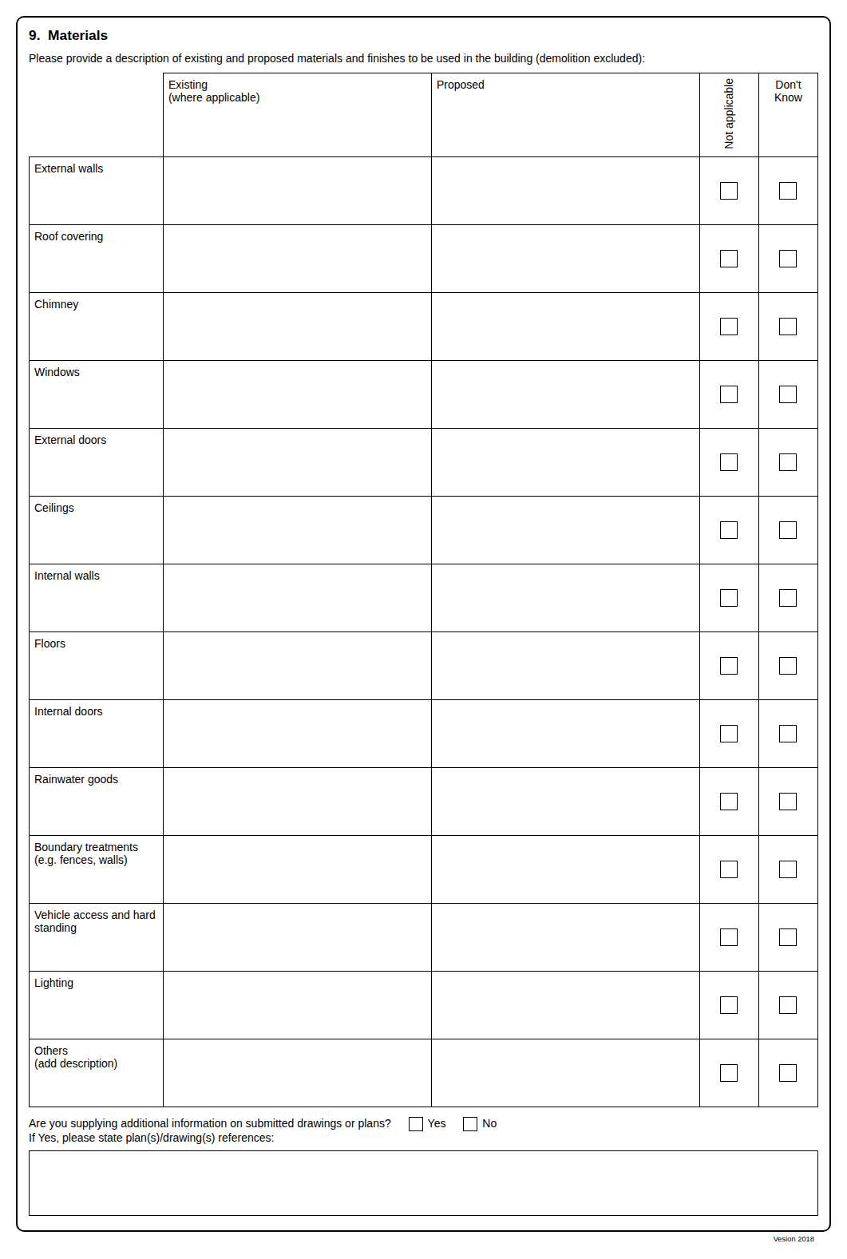9. Materials
Please provide a description of existing and proposed materials and finishes to be used in the building (demolition excluded):
| | Existing (where applicable) | Proposed | Not applicable | Don't Know |
| --- | --- | --- | --- | --- |
| External walls | | | | |
| Roof covering | | | | |
| Chimney | | | | |
| Windows | | | | |
| External doors | | | | |
| Ceilings | | | | |
| Internal walls | | | | |
| Floors | | | | |
| Internal doors | | | | |
| Rainwater goods | | | | |
| Boundary treatments (e.g. fences, walls) | | | | |
| Vehicle access and hard standing | | | | |
| Lighting | | | | |
| Others (add description) | | | | |
Are you supplying additional information on submitted drawings or plans? Yes No
If Yes, please state plan(s)/drawing(s) references:
Vesion 2018